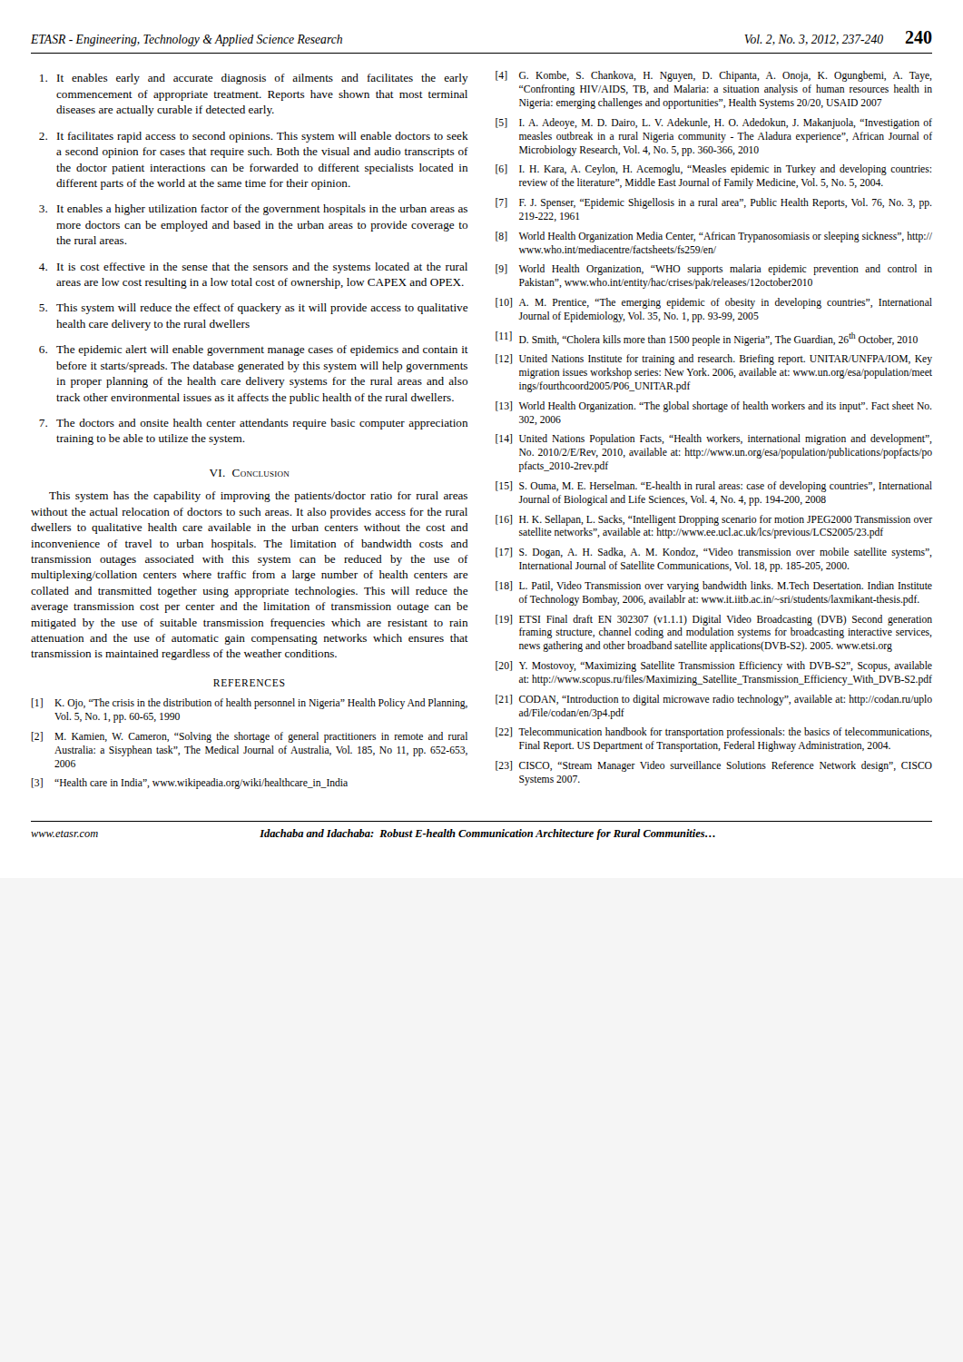ETASR - Engineering, Technology & Applied Science Research Vol. 2, No. 3, 2012, 237-240 240
It enables early and accurate diagnosis of ailments and facilitates the early commencement of appropriate treatment. Reports have shown that most terminal diseases are actually curable if detected early.
It facilitates rapid access to second opinions. This system will enable doctors to seek a second opinion for cases that require such. Both the visual and audio transcripts of the doctor patient interactions can be forwarded to different specialists located in different parts of the world at the same time for their opinion.
It enables a higher utilization factor of the government hospitals in the urban areas as more doctors can be employed and based in the urban areas to provide coverage to the rural areas.
It is cost effective in the sense that the sensors and the systems located at the rural areas are low cost resulting in a low total cost of ownership, low CAPEX and OPEX.
This system will reduce the effect of quackery as it will provide access to qualitative health care delivery to the rural dwellers
The epidemic alert will enable government manage cases of epidemics and contain it before it starts/spreads. The database generated by this system will help governments in proper planning of the health care delivery systems for the rural areas and also track other environmental issues as it affects the public health of the rural dwellers.
The doctors and onsite health center attendants require basic computer appreciation training to be able to utilize the system.
VI. Conclusion
This system has the capability of improving the patients/doctor ratio for rural areas without the actual relocation of doctors to such areas. It also provides access for the rural dwellers to qualitative health care available in the urban centers without the cost and inconvenience of travel to urban hospitals. The limitation of bandwidth costs and transmission outages associated with this system can be reduced by the use of multiplexing/collation centers where traffic from a large number of health centers are collated and transmitted together using appropriate technologies. This will reduce the average transmission cost per center and the limitation of transmission outage can be mitigated by the use of suitable transmission frequencies which are resistant to rain attenuation and the use of automatic gain compensating networks which ensures that transmission is maintained regardless of the weather conditions.
REFERENCES
[1] K. Ojo, “The crisis in the distribution of health personnel in Nigeria” Health Policy And Planning, Vol. 5, No. 1, pp. 60-65, 1990
[2] M. Kamien, W. Cameron, “Solving the shortage of general practitioners in remote and rural Australia: a Sisyphean task”, The Medical Journal of Australia, Vol. 185, No 11, pp. 652-653, 2006
[3]“Health care in India”, www.wikipeadia.org/wiki/healthcare_in_India
[4] G. Kombe, S. Chankova, H. Nguyen, D. Chipanta, A. Onoja, K. Ogungbemi, A. Taye, “Confronting HIV/AIDS, TB, and Malaria: a situation analysis of human resources health in Nigeria: emerging challenges and opportunities”, Health Systems 20/20, USAID 2007
[5] I. A. Adeoye, M. D. Dairo, L. V. Adekunle, H. O. Adedokun, J. Makanjuola, “Investigation of measles outbreak in a rural Nigeria community - The Aladura experience”, African Journal of Microbiology Research, Vol. 4, No. 5, pp. 360-366, 2010
[6] I. H. Kara, A. Ceylon, H. Acemoglu, “Measles epidemic in Turkey and developing countries: review of the literature”, Middle East Journal of Family Medicine, Vol. 5, No. 5, 2004.
[7] F. J. Spenser, “Epidemic Shigellosis in a rural area”, Public Health Reports, Vol. 76, No. 3, pp. 219-222, 1961
[8] World Health Organization Media Center, “African Trypanosomiasis or sleeping sickness”, http://www.who.int/mediacentre/factsheets/fs259/en/
[9] World Health Organization, “WHO supports malaria epidemic prevention and control in Pakistan”, www.who.int/entity/hac/crises/pak/releases/12october2010
[10] A. M. Prentice, “The emerging epidemic of obesity in developing countries”, International Journal of Epidemiology, Vol. 35, No. 1, pp. 93-99, 2005
[11] D. Smith, “Cholera kills more than 1500 people in Nigeria”, The Guardian, 26th October, 2010
[12] United Nations Institute for training and research. Briefing report. UNITAR/UNFPA/IOM, Key migration issues workshop series: New York. 2006, available at: www.un.org/esa/population/meetings/fourthcoord2005/P06_UNITAR.pdf
[13] World Health Organization. “The global shortage of health workers and its input”. Fact sheet No. 302, 2006
[14] United Nations Population Facts, “Health workers, international migration and development”, No. 2010/2/E/Rev, 2010, available at: http://www.un.org/esa/population/publications/popfacts/popfacts_2010-2rev.pdf
[15] S. Ouma, M. E. Herselman. “E-health in rural areas: case of developing countries”, International Journal of Biological and Life Sciences, Vol. 4, No. 4, pp. 194-200, 2008
[16] H. K. Sellapan, L. Sacks, “Intelligent Dropping scenario for motion JPEG2000 Transmission over satellite networks”, available at: http://www.ee.ucl.ac.uk/lcs/previous/LCS2005/23.pdf
[17] S. Dogan, A. H. Sadka, A. M. Kondoz, “Video transmission over mobile satellite systems”, International Journal of Satellite Communications, Vol. 18, pp. 185-205, 2000.
[18] L. Patil, Video Transmission over varying bandwidth links. M.Tech Desertation. Indian Institute of Technology Bombay, 2006, availablr at: www.it.iitb.ac.in/~sri/students/laxmikant-thesis.pdf.
[19] ETSI Final draft EN 302307 (v1.1.1) Digital Video Broadcasting (DVB) Second generation framing structure, channel coding and modulation systems for broadcasting interactive services, news gathering and other broadband satellite applications(DVB-S2). 2005. www.etsi.org
[20] Y. Mostovoy, “Maximizing Satellite Transmission Efficiency with DVB-S2”, Scopus, available at: http://www.scopus.ru/files/Maximizing_Satellite_Transmission_Efficiency_With_DVB-S2.pdf
[21] CODAN, “Introduction to digital microwave radio technology”, available at: http://codan.ru/upload/File/codan/en/3p4.pdf
[22] Telecommunication handbook for transportation professionals: the basics of telecommunications, Final Report. US Department of Transportation, Federal Highway Administration, 2004.
[23] CISCO, “Stream Manager Video surveillance Solutions Reference Network design”, CISCO Systems 2007.
www.etasr.com Idachaba and Idachaba: Robust E-health Communication Architecture for Rural Communities…